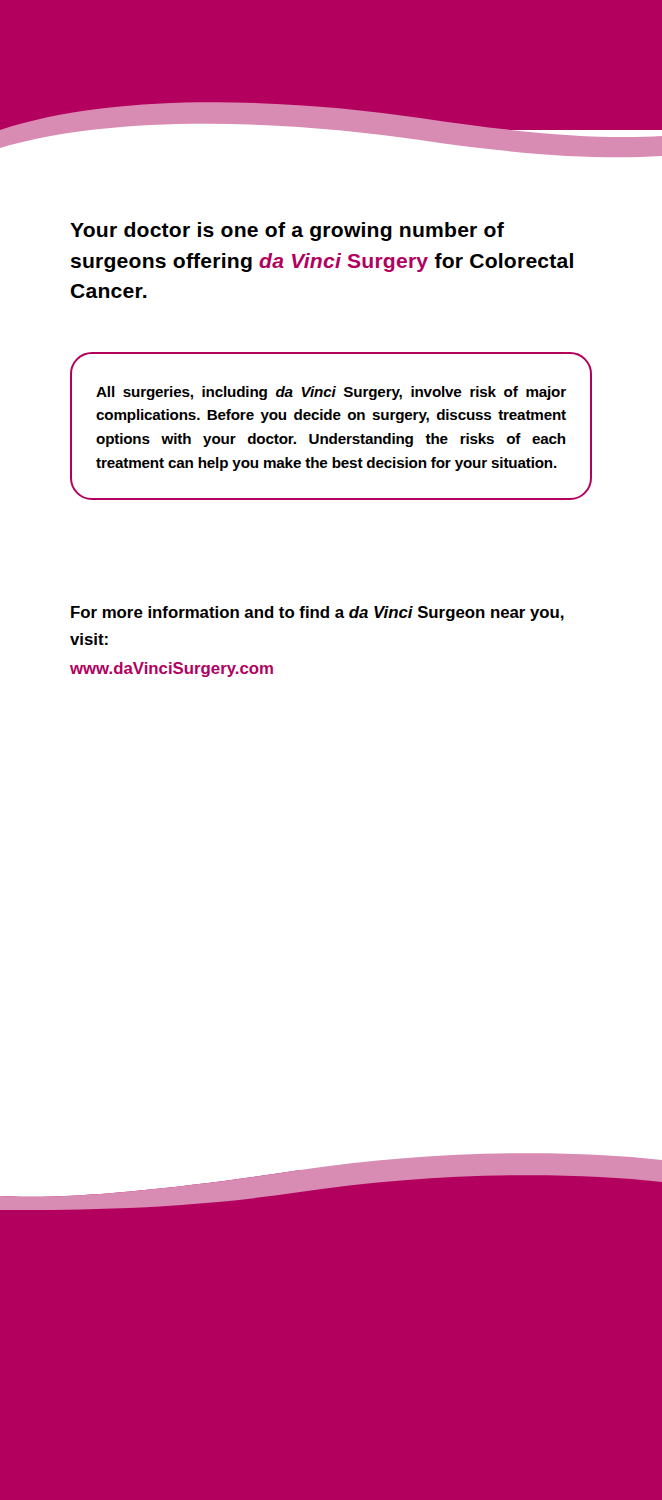Your doctor is one of a growing number of surgeons offering da Vinci Surgery for Colorectal Cancer.
All surgeries, including da Vinci Surgery, involve risk of major complications. Before you decide on surgery, discuss treatment options with your doctor. Understanding the risks of each treatment can help you make the best decision for your situation.
For more information and to find a da Vinci Surgeon near you, visit: www.daVinciSurgery.com